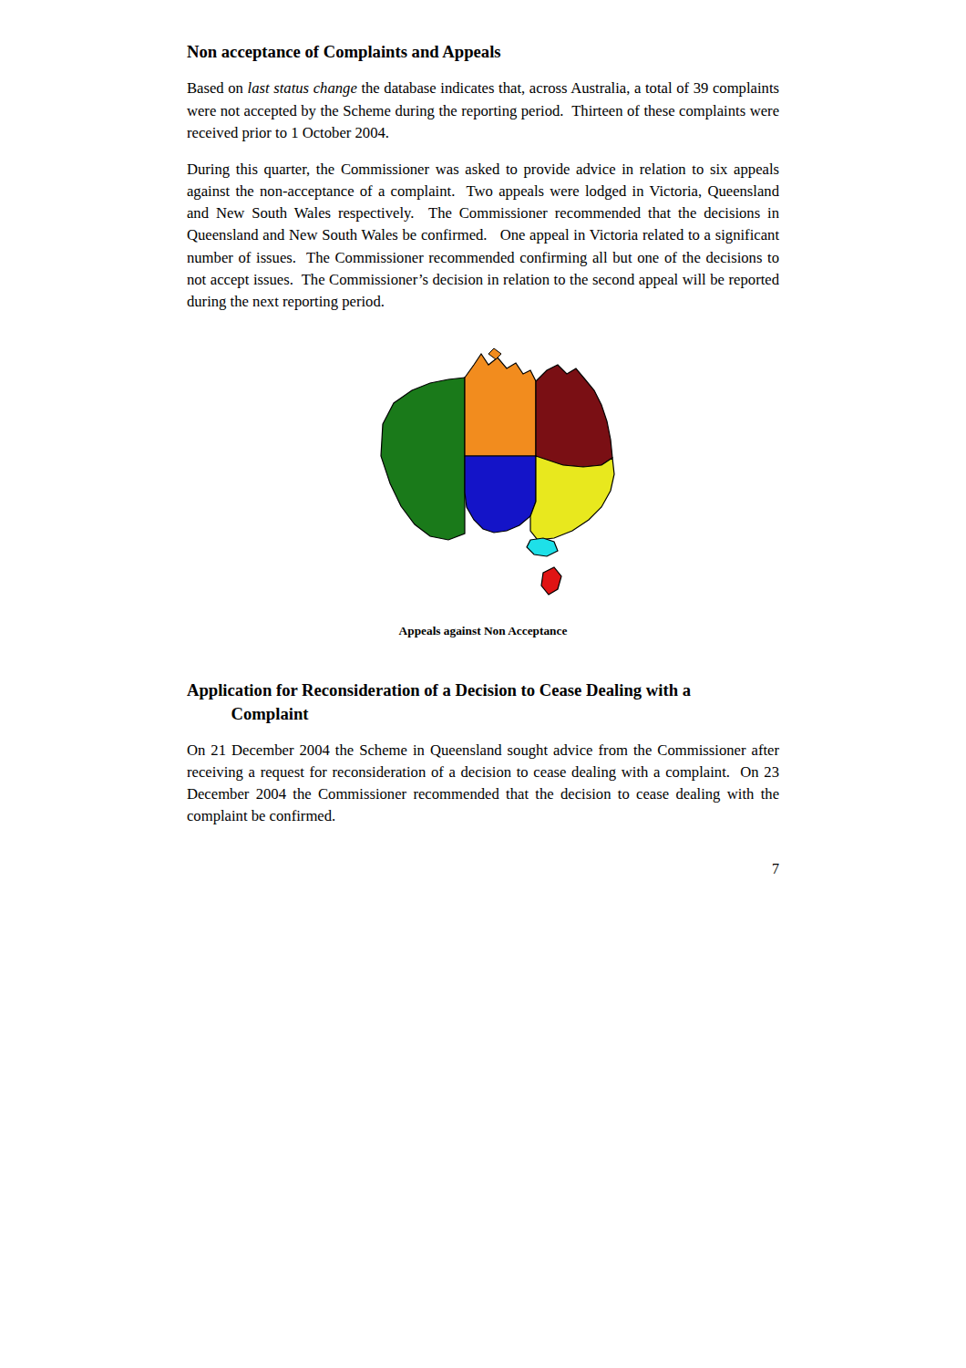Non acceptance of Complaints and Appeals
Based on last status change the database indicates that, across Australia, a total of 39 complaints were not accepted by the Scheme during the reporting period. Thirteen of these complaints were received prior to 1 October 2004.
During this quarter, the Commissioner was asked to provide advice in relation to six appeals against the non-acceptance of a complaint. Two appeals were lodged in Victoria, Queensland and New South Wales respectively. The Commissioner recommended that the decisions in Queensland and New South Wales be confirmed. One appeal in Victoria related to a significant number of issues. The Commissioner recommended confirming all but one of the decisions to not accept issues. The Commissioner’s decision in relation to the second appeal will be reported during the next reporting period.
Appeals against Non Acceptance
Application for Reconsideration of a Decision to Cease Dealing with aComplaint
On 21 December 2004 the Scheme in Queensland sought advice from the Commissioner after receiving a request for reconsideration of a decision to cease dealing with a complaint. On 23 December 2004 the Commissioner recommended that the decision to cease dealing with the complaint be confirmed.
7